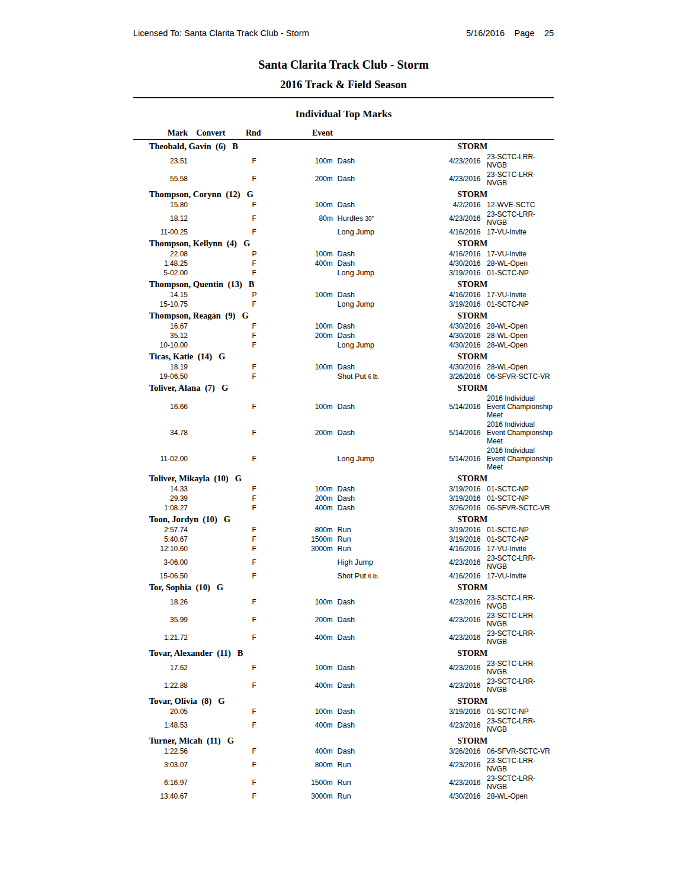Licensed To: Santa Clarita Track Club - Storm
5/16/2016 Page 25
Santa Clarita Track Club - Storm
2016 Track & Field Season
Individual Top Marks
| Mark | Convert | Rnd | Event | | | |
| --- | --- | --- | --- | --- | --- | --- |
| Theobald, Gavin (6) B | STORM |
| 23.51 | | F | 100m | Dash | 4/23/2016 | 23-SCTC-LRR-NVGB |
| 55.58 | | F | 200m | Dash | 4/23/2016 | 23-SCTC-LRR-NVGB |
| Thompson, Corynn (12) G | STORM |
| 15.80 | | F | 100m | Dash | 4/2/2016 | 12-WVE-SCTC |
| 18.12 | | F | 80m | Hurdles 30" | 4/23/2016 | 23-SCTC-LRR-NVGB |
| 11-00.25 | | F | | Long Jump | 4/16/2016 | 17-VU-Invite |
| Thompson, Kellynn (4) G | STORM |
| 22.08 | | P | 100m | Dash | 4/16/2016 | 17-VU-Invite |
| 1:48.25 | | F | 400m | Dash | 4/30/2016 | 28-WL-Open |
| 5-02.00 | | F | | Long Jump | 3/19/2016 | 01-SCTC-NP |
| Thompson, Quentin (13) B | STORM |
| 14.15 | | P | 100m | Dash | 4/16/2016 | 17-VU-Invite |
| 15-10.75 | | F | | Long Jump | 3/19/2016 | 01-SCTC-NP |
| Thompson, Reagan (9) G | STORM |
| 16.67 | | F | 100m | Dash | 4/30/2016 | 28-WL-Open |
| 35.12 | | F | 200m | Dash | 4/30/2016 | 28-WL-Open |
| 10-10.00 | | F | | Long Jump | 4/30/2016 | 28-WL-Open |
| Ticas, Katie (14) G | STORM |
| 18.19 | | F | 100m | Dash | 4/30/2016 | 28-WL-Open |
| 19-06.50 | | F | | Shot Put 6 lb. | 3/26/2016 | 06-SFVR-SCTC-VR |
| Toliver, Alana (7) G | STORM |
| 16.66 | | F | 100m | Dash | 5/14/2016 | 2016 Individual Event Championship Meet |
| 34.78 | | F | 200m | Dash | 5/14/2016 | 2016 Individual Event Championship Meet |
| 11-02.00 | | F | | Long Jump | 5/14/2016 | 2016 Individual Event Championship Meet |
| Toliver, Mikayla (10) G | STORM |
| 14.33 | | F | 100m | Dash | 3/19/2016 | 01-SCTC-NP |
| 29.39 | | F | 200m | Dash | 3/19/2016 | 01-SCTC-NP |
| 1:08.27 | | F | 400m | Dash | 3/26/2016 | 06-SFVR-SCTC-VR |
| Toon, Jordyn (10) G | STORM |
| 2:57.74 | | F | 800m | Run | 3/19/2016 | 01-SCTC-NP |
| 5:40.67 | | F | 1500m | Run | 3/19/2016 | 01-SCTC-NP |
| 12:10.60 | | F | 3000m | Run | 4/16/2016 | 17-VU-Invite |
| 3-06.00 | | F | | High Jump | 4/23/2016 | 23-SCTC-LRR-NVGB |
| 15-06.50 | | F | | Shot Put 6 lb. | 4/16/2016 | 17-VU-Invite |
| Tor, Sophia (10) G | STORM |
| 18.26 | | F | 100m | Dash | 4/23/2016 | 23-SCTC-LRR-NVGB |
| 35.99 | | F | 200m | Dash | 4/23/2016 | 23-SCTC-LRR-NVGB |
| 1:21.72 | | F | 400m | Dash | 4/23/2016 | 23-SCTC-LRR-NVGB |
| Tovar, Alexander (11) B | STORM |
| 17.62 | | F | 100m | Dash | 4/23/2016 | 23-SCTC-LRR-NVGB |
| 1:22.88 | | F | 400m | Dash | 4/23/2016 | 23-SCTC-LRR-NVGB |
| Tovar, Olivia (8) G | STORM |
| 20.05 | | F | 100m | Dash | 3/19/2016 | 01-SCTC-NP |
| 1:48.53 | | F | 400m | Dash | 4/23/2016 | 23-SCTC-LRR-NVGB |
| Turner, Micah (11) G | STORM |
| 1:22.56 | | F | 400m | Dash | 3/26/2016 | 06-SFVR-SCTC-VR |
| 3:03.07 | | F | 800m | Run | 4/23/2016 | 23-SCTC-LRR-NVGB |
| 6:16.97 | | F | 1500m | Run | 4/23/2016 | 23-SCTC-LRR-NVGB |
| 13:40.67 | | F | 3000m | Run | 4/30/2016 | 28-WL-Open |